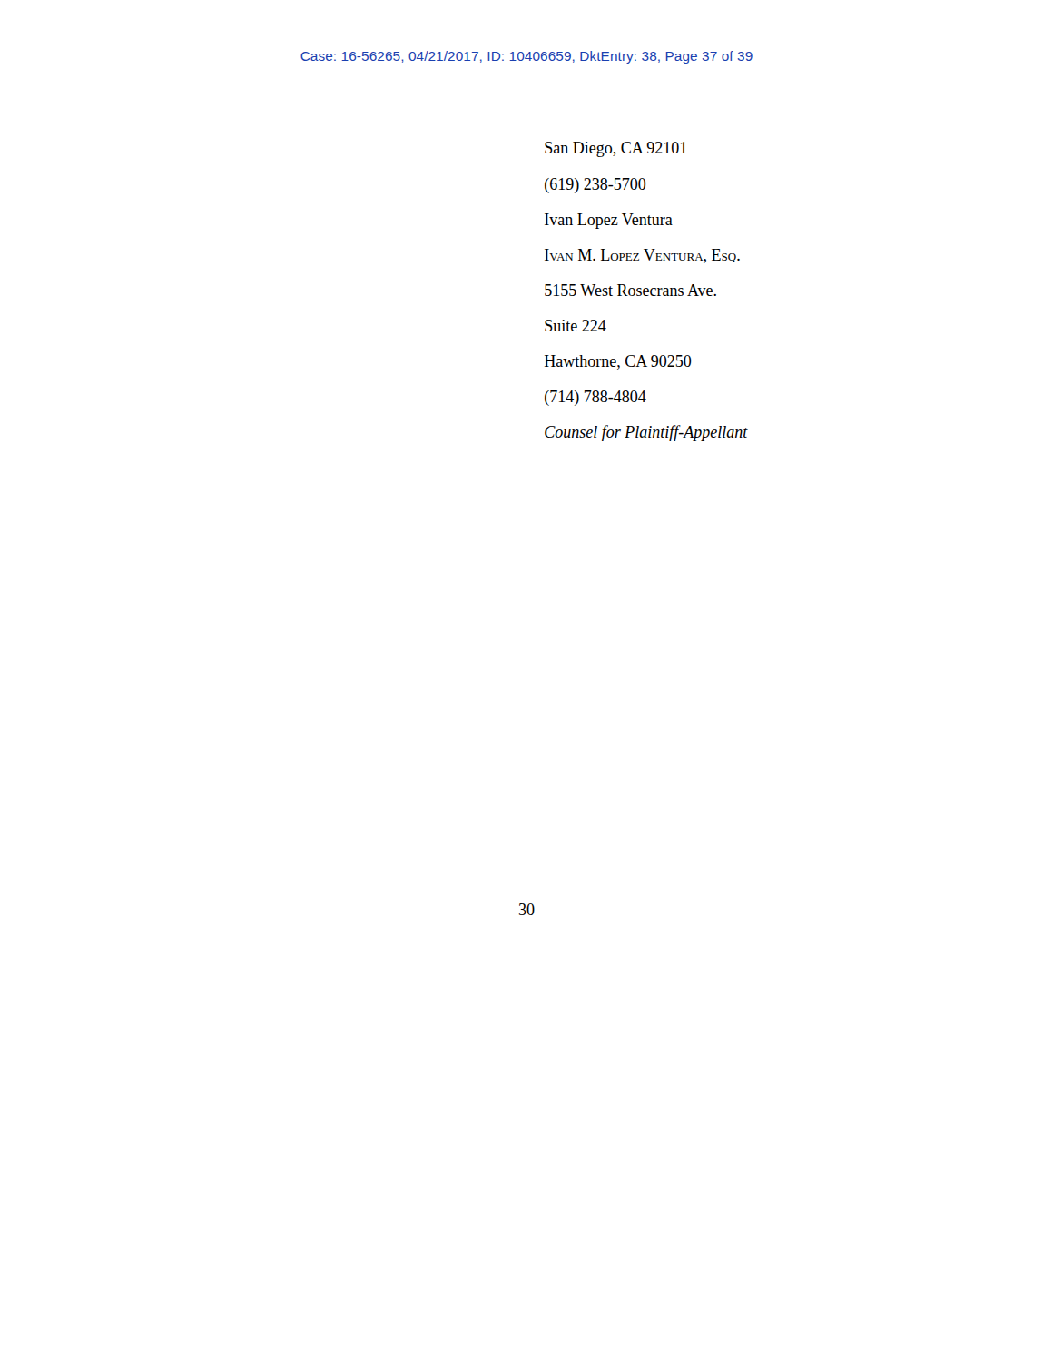Case: 16-56265, 04/21/2017, ID: 10406659, DktEntry: 38, Page 37 of 39
San Diego, CA 92101
(619) 238-5700
Ivan Lopez Ventura
Ivan M. Lopez Ventura, Esq.
5155 West Rosecrans Ave.
Suite 224
Hawthorne, CA 90250
(714) 788-4804
Counsel for Plaintiff-Appellant
30